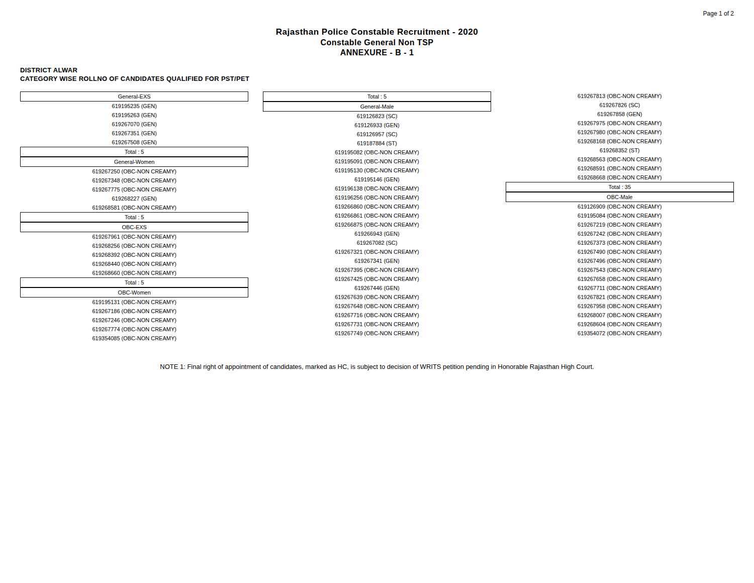Page 1 of 2
Rajasthan Police Constable Recruitment - 2020
Constable General Non TSP
ANNEXURE - B - 1
DISTRICT ALWAR
CATEGORY WISE ROLLNO OF CANDIDATES QUALIFIED FOR PST/PET
General-EXS
619195235 (GEN)
619195263 (GEN)
619267070 (GEN)
619267351 (GEN)
619267508 (GEN)
Total : 5
General-Women
619267250 (OBC-NON CREAMY)
619267348 (OBC-NON CREAMY)
619267775 (OBC-NON CREAMY)
619268227 (GEN)
619268581 (OBC-NON CREAMY)
Total : 5
OBC-EXS
619267961 (OBC-NON CREAMY)
619268256 (OBC-NON CREAMY)
619268392 (OBC-NON CREAMY)
619268440 (OBC-NON CREAMY)
619268660 (OBC-NON CREAMY)
Total : 5
OBC-Women
619195131 (OBC-NON CREAMY)
619267186 (OBC-NON CREAMY)
619267246 (OBC-NON CREAMY)
619267774 (OBC-NON CREAMY)
619354085 (OBC-NON CREAMY)
Total : 5
General-Male
619126823 (SC)
619126933 (GEN)
619126957 (SC)
619187884 (ST)
619195082 (OBC-NON CREAMY)
619195091 (OBC-NON CREAMY)
619195130 (OBC-NON CREAMY)
619195146 (GEN)
619196138 (OBC-NON CREAMY)
619196256 (OBC-NON CREAMY)
619266860 (OBC-NON CREAMY)
619266861 (OBC-NON CREAMY)
619266875 (OBC-NON CREAMY)
619266943 (GEN)
619267082 (SC)
619267321 (OBC-NON CREAMY)
619267341 (GEN)
619267395 (OBC-NON CREAMY)
619267425 (OBC-NON CREAMY)
619267446 (GEN)
619267639 (OBC-NON CREAMY)
619267648 (OBC-NON CREAMY)
619267716 (OBC-NON CREAMY)
619267731 (OBC-NON CREAMY)
619267749 (OBC-NON CREAMY)
619267813 (OBC-NON CREAMY)
619267826 (SC)
619267858 (GEN)
619267975 (OBC-NON CREAMY)
619267980 (OBC-NON CREAMY)
619268168 (OBC-NON CREAMY)
619268352 (ST)
619268563 (OBC-NON CREAMY)
619268591 (OBC-NON CREAMY)
619268668 (OBC-NON CREAMY)
Total : 35
OBC-Male
619126909 (OBC-NON CREAMY)
619195084 (OBC-NON CREAMY)
619267219 (OBC-NON CREAMY)
619267242 (OBC-NON CREAMY)
619267373 (OBC-NON CREAMY)
619267490 (OBC-NON CREAMY)
619267496 (OBC-NON CREAMY)
619267543 (OBC-NON CREAMY)
619267658 (OBC-NON CREAMY)
619267711 (OBC-NON CREAMY)
619267821 (OBC-NON CREAMY)
619267958 (OBC-NON CREAMY)
619268007 (OBC-NON CREAMY)
619268604 (OBC-NON CREAMY)
619354072 (OBC-NON CREAMY)
NOTE 1: Final right of appointment of candidates, marked as HC, is subject to decision of WRITS petition pending in Honorable Rajasthan High Court.